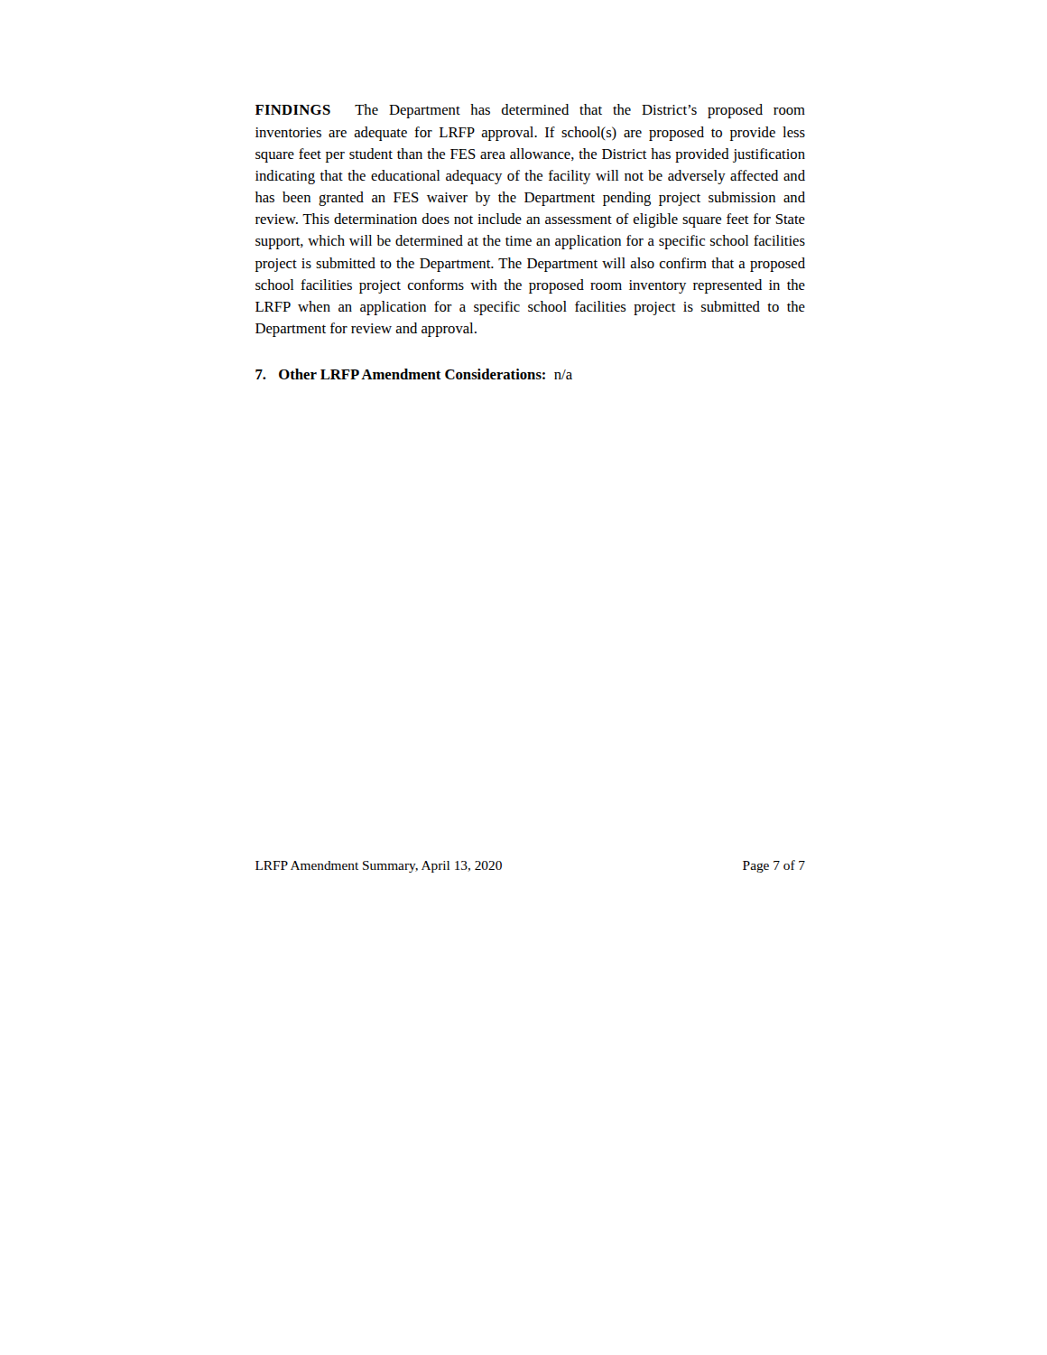FINDINGS The Department has determined that the District’s proposed room inventories are adequate for LRFP approval. If school(s) are proposed to provide less square feet per student than the FES area allowance, the District has provided justification indicating that the educational adequacy of the facility will not be adversely affected and has been granted an FES waiver by the Department pending project submission and review. This determination does not include an assessment of eligible square feet for State support, which will be determined at the time an application for a specific school facilities project is submitted to the Department. The Department will also confirm that a proposed school facilities project conforms with the proposed room inventory represented in the LRFP when an application for a specific school facilities project is submitted to the Department for review and approval.
7. Other LRFP Amendment Considerations: n/a
LRFP Amendment Summary, April 13, 2020
Page 7 of 7